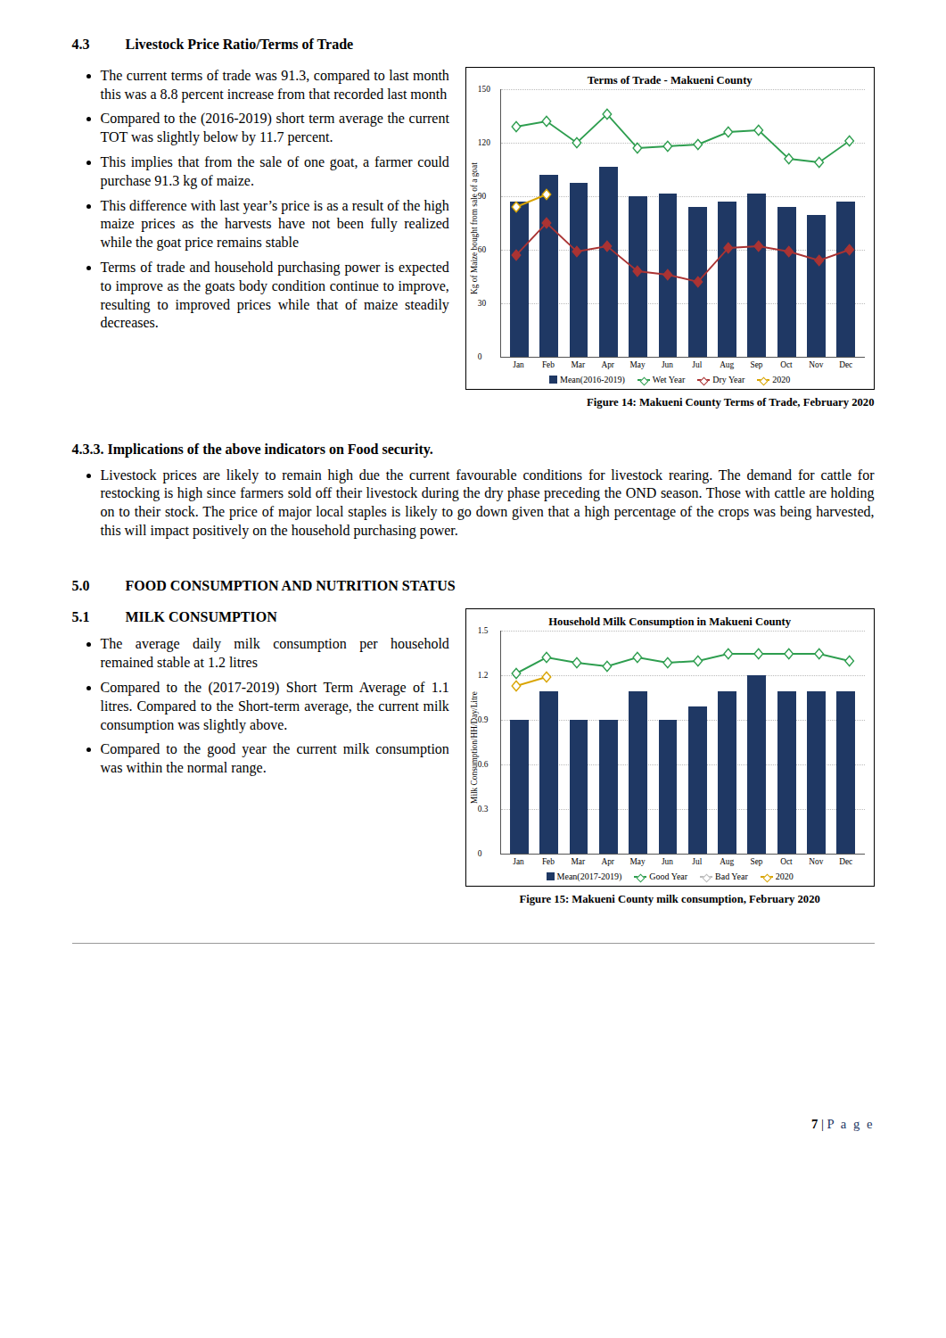4.3 Livestock Price Ratio/Terms of Trade
The current terms of trade was 91.3, compared to last month this was a 8.8 percent increase from that recorded last month
Compared to the (2016-2019) short term average the current TOT was slightly below by 11.7 percent.
This implies that from the sale of one goat, a farmer could purchase 91.3 kg of maize.
This difference with last year’s price is as a result of the high maize prices as the harvests have not been fully realized while the goat price remains stable
Terms of trade and household purchasing power is expected to improve as the goats body condition continue to improve, resulting to improved prices while that of maize steadily decreases.
Terms of Trade - Makueni County
Kg of Maize bought from sale of a goat
150
120
90
60
30
0
Jan Feb Mar Apr May Jun Jul Aug Sep Oct Nov Dec
Mean(2016-2019) Wet Year Dry Year 2020
Figure 14: Makueni County Terms of Trade, February 2020
4.3.3. Implications of the above indicators on Food security.
Livestock prices are likely to remain high due the current favourable conditions for livestock rearing. The demand for cattle for restocking is high since farmers sold off their livestock during the dry phase preceding the OND season. Those with cattle are holding on to their stock. The price of major local staples is likely to go down given that a high percentage of the crops was being harvested, this will impact positively on the household purchasing power.
5.0 FOOD CONSUMPTION AND NUTRITION STATUS
5.1 MILK CONSUMPTION
The average daily milk consumption per household remained stable at 1.2 litres
Compared to the (2017-2019) Short Term Average of 1.1 litres. Compared to the Short-term average, the current milk consumption was slightly above.
Compared to the good year the current milk consumption was within the normal range.
Household Milk Consumption in Makueni County
Milk Consumption/HH/Day/Litre
1.5
1.2
0.9
0.6
0.3
0
Jan Feb Mar Apr May Jun Jul Aug Sep Oct Nov Dec
Mean(2017-2019) Good Year Bad Year 2020
Figure 15: Makueni County milk consumption, February 2020
7 | P a g e